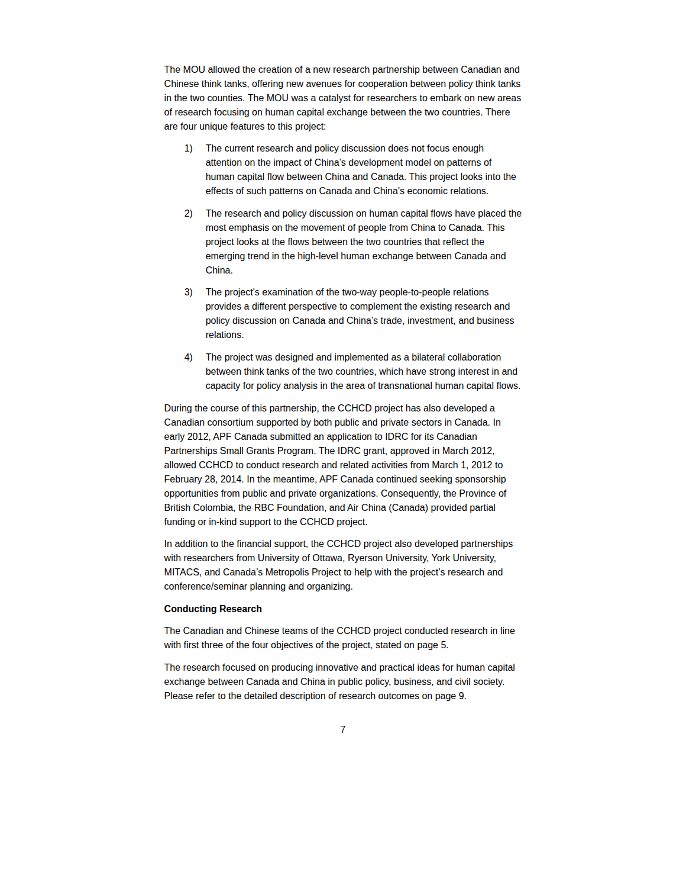The MOU allowed the creation of a new research partnership between Canadian and Chinese think tanks, offering new avenues for cooperation between policy think tanks in the two counties. The MOU was a catalyst for researchers to embark on new areas of research focusing on human capital exchange between the two countries. There are four unique features to this project:
The current research and policy discussion does not focus enough attention on the impact of China’s development model on patterns of human capital flow between China and Canada. This project looks into the effects of such patterns on Canada and China's economic relations.
The research and policy discussion on human capital flows have placed the most emphasis on the movement of people from China to Canada. This project looks at the flows between the two countries that reflect the emerging trend in the high-level human exchange between Canada and China.
The project's examination of the two-way people-to-people relations provides a different perspective to complement the existing research and policy discussion on Canada and China’s trade, investment, and business relations.
The project was designed and implemented as a bilateral collaboration between think tanks of the two countries, which have strong interest in and capacity for policy analysis in the area of transnational human capital flows.
During the course of this partnership, the CCHCD project has also developed a Canadian consortium supported by both public and private sectors in Canada. In early 2012, APF Canada submitted an application to IDRC for its Canadian Partnerships Small Grants Program. The IDRC grant, approved in March 2012, allowed CCHCD to conduct research and related activities from March 1, 2012 to February 28, 2014. In the meantime, APF Canada continued seeking sponsorship opportunities from public and private organizations. Consequently, the Province of British Colombia, the RBC Foundation, and Air China (Canada) provided partial funding or in-kind support to the CCHCD project.
In addition to the financial support, the CCHCD project also developed partnerships with researchers from University of Ottawa, Ryerson University, York University, MITACS, and Canada’s Metropolis Project to help with the project’s research and conference/seminar planning and organizing.
Conducting Research
The Canadian and Chinese teams of the CCHCD project conducted research in line with first three of the four objectives of the project, stated on page 5.
The research focused on producing innovative and practical ideas for human capital exchange between Canada and China in public policy, business, and civil society. Please refer to the detailed description of research outcomes on page 9.
7